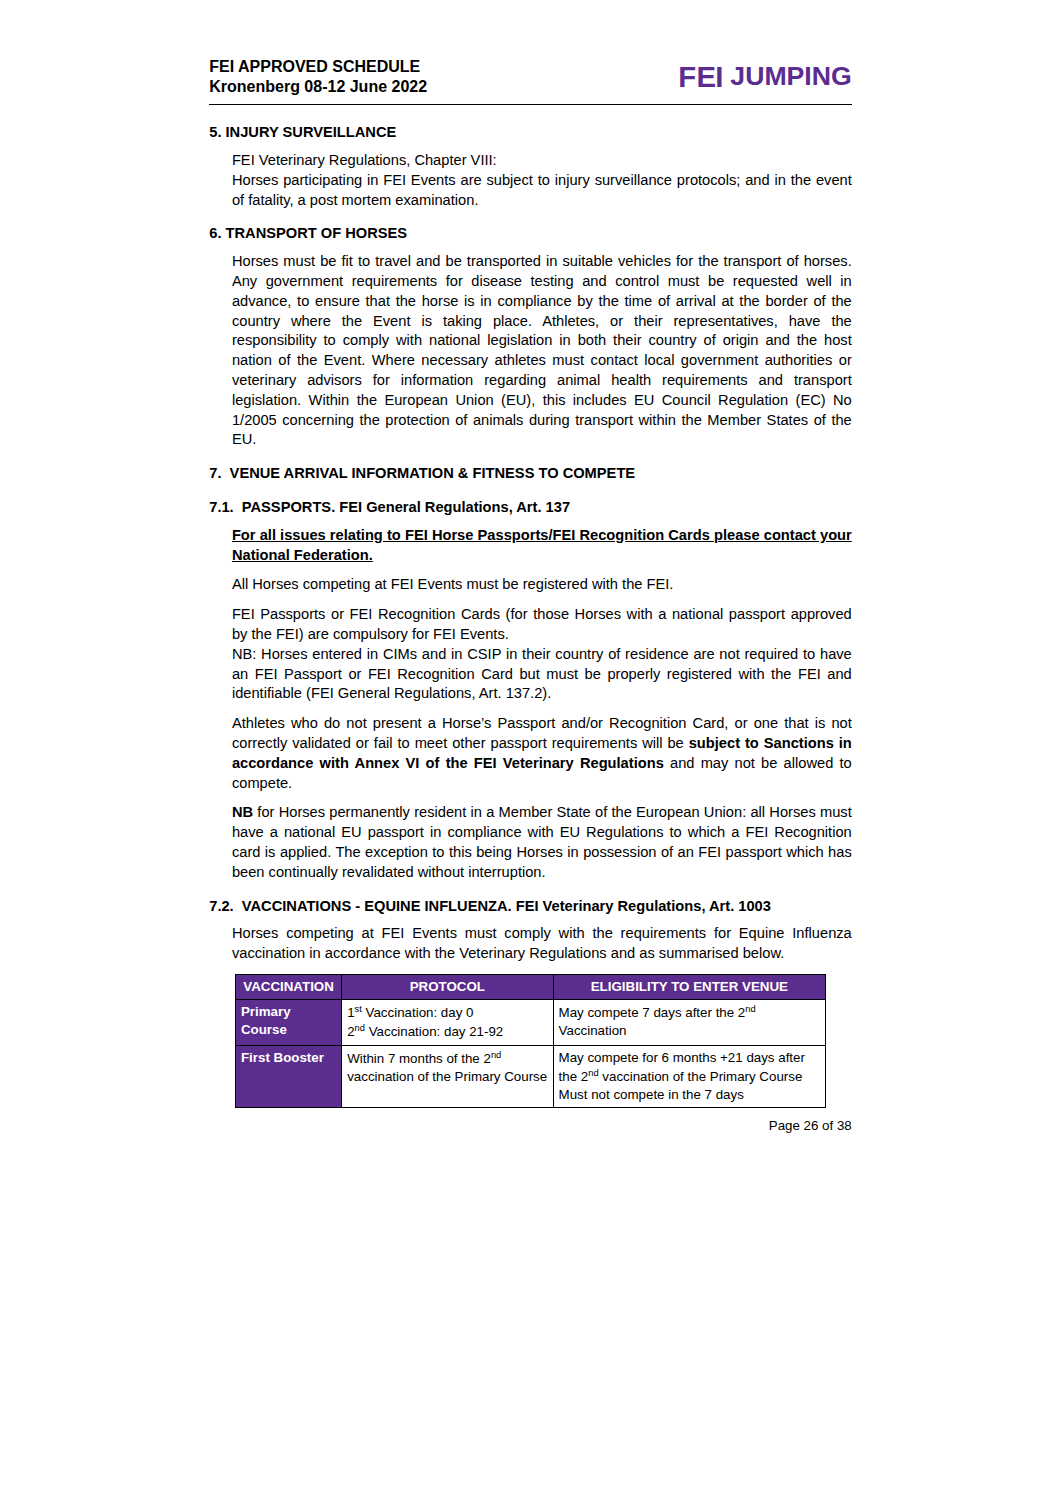FEI APPROVED SCHEDULE
Kronenberg 08-12 June 2022
F  EI JUMPING
5. INJURY SURVEILLANCE
FEI Veterinary Regulations, Chapter VIII:
Horses participating in FEI Events are subject to injury surveillance protocols; and in the event of fatality, a post mortem examination.
6. TRANSPORT OF HORSES
Horses must be fit to travel and be transported in suitable vehicles for the transport of horses. Any government requirements for disease testing and control must be requested well in advance, to ensure that the horse is in compliance by the time of arrival at the border of the country where the Event is taking place. Athletes, or their representatives, have the responsibility to comply with national legislation in both their country of origin and the host nation of the Event. Where necessary athletes must contact local government authorities or veterinary advisors for information regarding animal health requirements and transport legislation. Within the European Union (EU), this includes EU Council Regulation (EC) No 1/2005 concerning the protection of animals during transport within the Member States of the EU.
7. VENUE ARRIVAL INFORMATION & FITNESS TO COMPETE
7.1. PASSPORTS. FEI General Regulations, Art. 137
For all issues relating to FEI Horse Passports/FEI Recognition Cards please contact your National Federation.
All Horses competing at FEI Events must be registered with the FEI.
FEI Passports or FEI Recognition Cards (for those Horses with a national passport approved by the FEI) are compulsory for FEI Events.
NB: Horses entered in CIMs and in CSIP in their country of residence are not required to have an FEI Passport or FEI Recognition Card but must be properly registered with the FEI and identifiable (FEI General Regulations, Art. 137.2).
Athletes who do not present a Horse’s Passport and/or Recognition Card, or one that is not correctly validated or fail to meet other passport requirements will be subject to Sanctions in accordance with Annex VI of the FEI Veterinary Regulations and may not be allowed to compete.
NB for Horses permanently resident in a Member State of the European Union: all Horses must have a national EU passport in compliance with EU Regulations to which a FEI Recognition card is applied. The exception to this being Horses in possession of an FEI passport which has been continually revalidated without interruption.
7.2. VACCINATIONS - EQUINE INFLUENZA. FEI Veterinary Regulations, Art. 1003
Horses competing at FEI Events must comply with the requirements for Equine Influenza vaccination in accordance with the Veterinary Regulations and as summarised below.
| VACCINATION | PROTOCOL | ELIGIBILITY TO ENTER VENUE |
| --- | --- | --- |
| Primary Course | 1 st Vaccination: day 0 2 nd Vaccination: day 21-92 | May compete 7 days after the 2 nd Vaccination |
| First Booster | Within 7 months of the 2 nd vaccination of the Primary Course | May compete for 6 months +21 days after the 2 nd vaccination of the Primary Course Must not compete in the 7 days |
Page 26 of 38